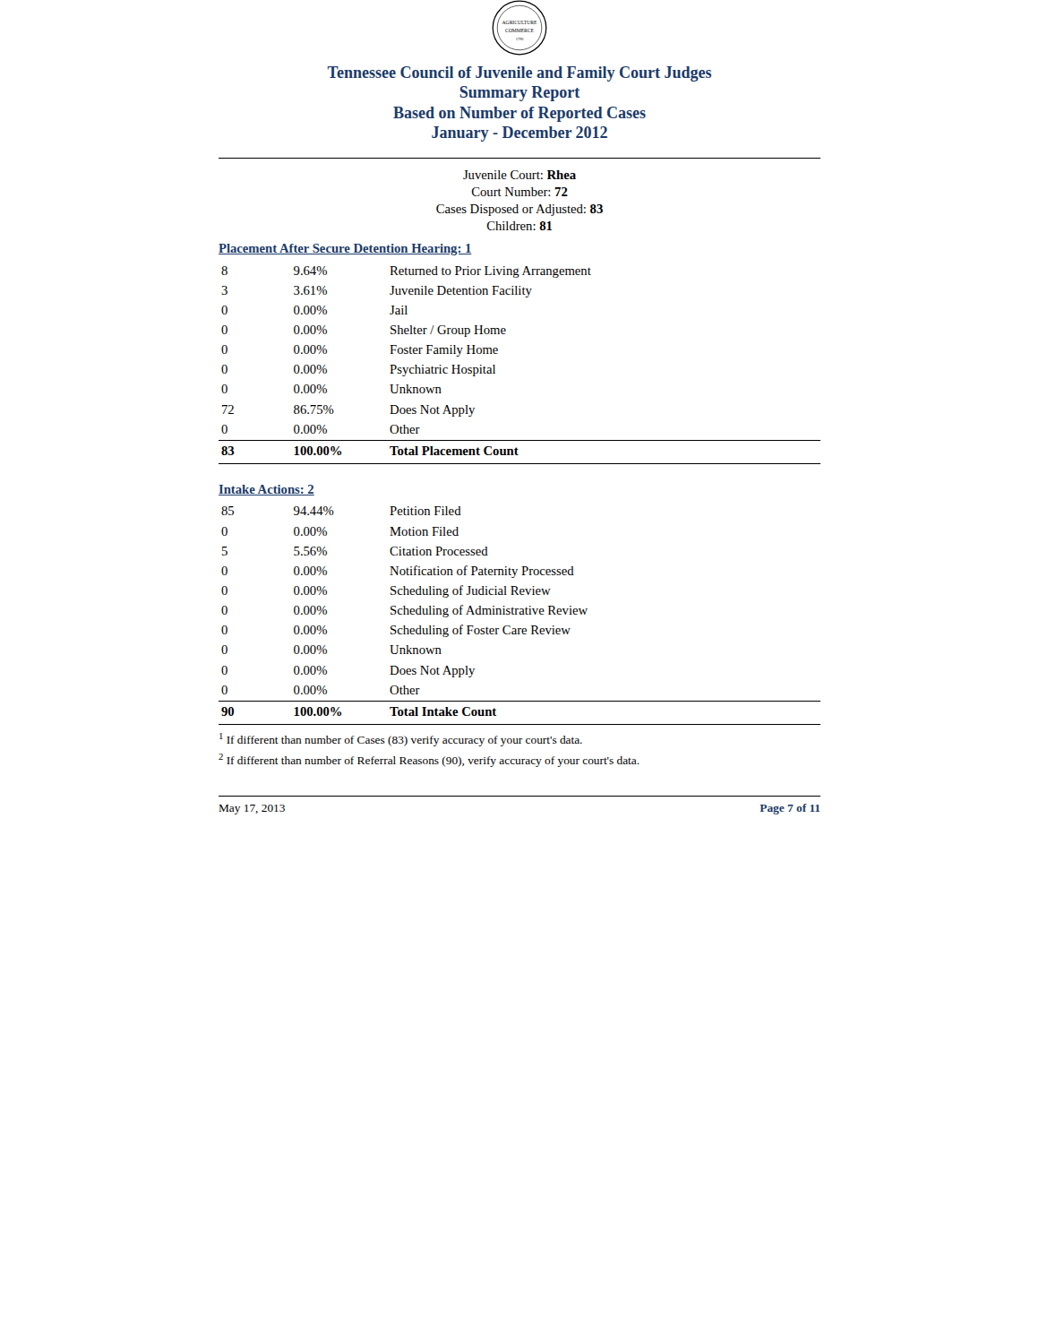Tennessee Council of Juvenile and Family Court Judges
Summary Report
Based on Number of Reported Cases
January - December 2012
Juvenile Court: Rhea
Court Number: 72
Cases Disposed or Adjusted: 83
Children: 81
Placement After Secure Detention Hearing: 1
| 8 | 9.64% | Returned to Prior Living Arrangement |
| 3 | 3.61% | Juvenile Detention Facility |
| 0 | 0.00% | Jail |
| 0 | 0.00% | Shelter / Group Home |
| 0 | 0.00% | Foster Family Home |
| 0 | 0.00% | Psychiatric Hospital |
| 0 | 0.00% | Unknown |
| 72 | 86.75% | Does Not Apply |
| 0 | 0.00% | Other |
| 83 | 100.00% | Total Placement Count |
Intake Actions: 2
| 85 | 94.44% | Petition Filed |
| 0 | 0.00% | Motion Filed |
| 5 | 5.56% | Citation Processed |
| 0 | 0.00% | Notification of Paternity Processed |
| 0 | 0.00% | Scheduling of Judicial Review |
| 0 | 0.00% | Scheduling of Administrative Review |
| 0 | 0.00% | Scheduling of Foster Care Review |
| 0 | 0.00% | Unknown |
| 0 | 0.00% | Does Not Apply |
| 0 | 0.00% | Other |
| 90 | 100.00% | Total Intake Count |
1 If different than number of Cases (83) verify accuracy of your court's data.
2 If different than number of Referral Reasons (90), verify accuracy of your court's data.
May 17, 2013
Page 7 of 11